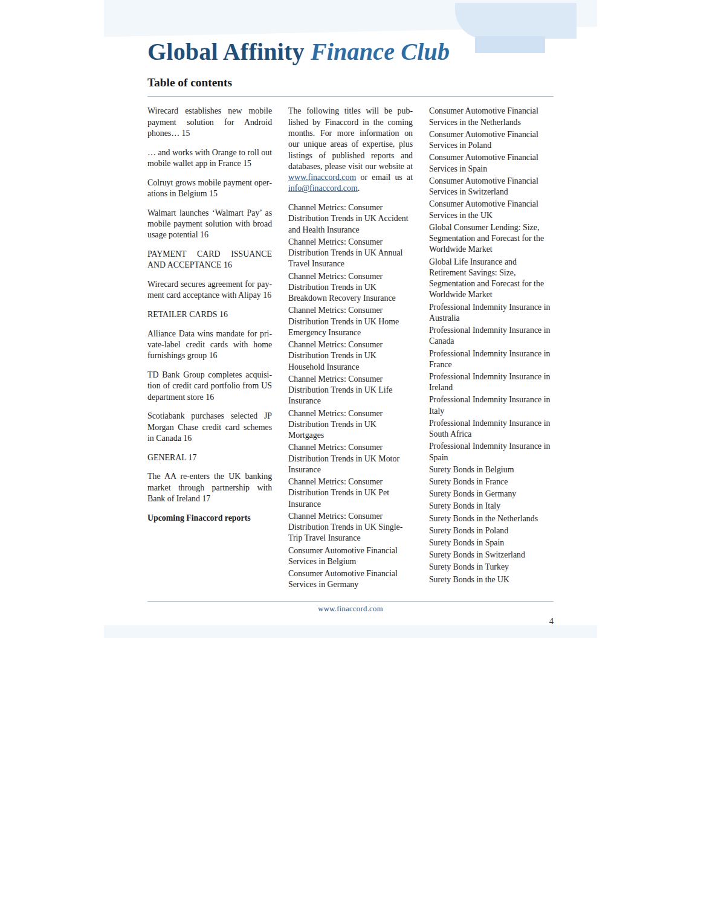Global Affinity Finance Club
Table of contents
Wirecard establishes new mobile payment solution for Android phones… 15
… and works with Orange to roll out mobile wallet app in France 15
Colruyt grows mobile payment operations in Belgium 15
Walmart launches ‘Walmart Pay’ as mobile payment solution with broad usage potential 16
PAYMENT CARD ISSUANCE AND ACCEPTANCE 16
Wirecard secures agreement for payment card acceptance with Alipay 16
RETAILER CARDS 16
Alliance Data wins mandate for private-label credit cards with home furnishings group 16
TD Bank Group completes acquisition of credit card portfolio from US department store 16
Scotiabank purchases selected JP Morgan Chase credit card schemes in Canada 16
GENERAL 17
The AA re-enters the UK banking market through partnership with Bank of Ireland 17
Upcoming Finaccord reports
The following titles will be published by Finaccord in the coming months. For more information on our unique areas of expertise, plus listings of published reports and databases, please visit our website at www.finaccord.com or email us at info@finaccord.com.
Channel Metrics: Consumer Distribution Trends in UK Accident and Health Insurance
Channel Metrics: Consumer Distribution Trends in UK Annual Travel Insurance
Channel Metrics: Consumer Distribution Trends in UK Breakdown Recovery Insurance
Channel Metrics: Consumer Distribution Trends in UK Home Emergency Insurance
Channel Metrics: Consumer Distribution Trends in UK Household Insurance
Channel Metrics: Consumer Distribution Trends in UK Life Insurance
Channel Metrics: Consumer Distribution Trends in UK Mortgages
Channel Metrics: Consumer Distribution Trends in UK Motor Insurance
Channel Metrics: Consumer Distribution Trends in UK Pet Insurance
Channel Metrics: Consumer Distribution Trends in UK Single-Trip Travel Insurance
Consumer Automotive Financial Services in Belgium
Consumer Automotive Financial Services in Germany
Consumer Automotive Financial Services in the Netherlands
Consumer Automotive Financial Services in Poland
Consumer Automotive Financial Services in Spain
Consumer Automotive Financial Services in Switzerland
Consumer Automotive Financial Services in the UK
Global Consumer Lending: Size, Segmentation and Forecast for the Worldwide Market
Global Life Insurance and Retirement Savings: Size, Segmentation and Forecast for the Worldwide Market
Professional Indemnity Insurance in Australia
Professional Indemnity Insurance in Canada
Professional Indemnity Insurance in France
Professional Indemnity Insurance in Ireland
Professional Indemnity Insurance in Italy
Professional Indemnity Insurance in South Africa
Professional Indemnity Insurance in Spain
Surety Bonds in Belgium
Surety Bonds in France
Surety Bonds in Germany
Surety Bonds in Italy
Surety Bonds in the Netherlands
Surety Bonds in Poland
Surety Bonds in Spain
Surety Bonds in Switzerland
Surety Bonds in Turkey
Surety Bonds in the UK
www.finaccord.com
4